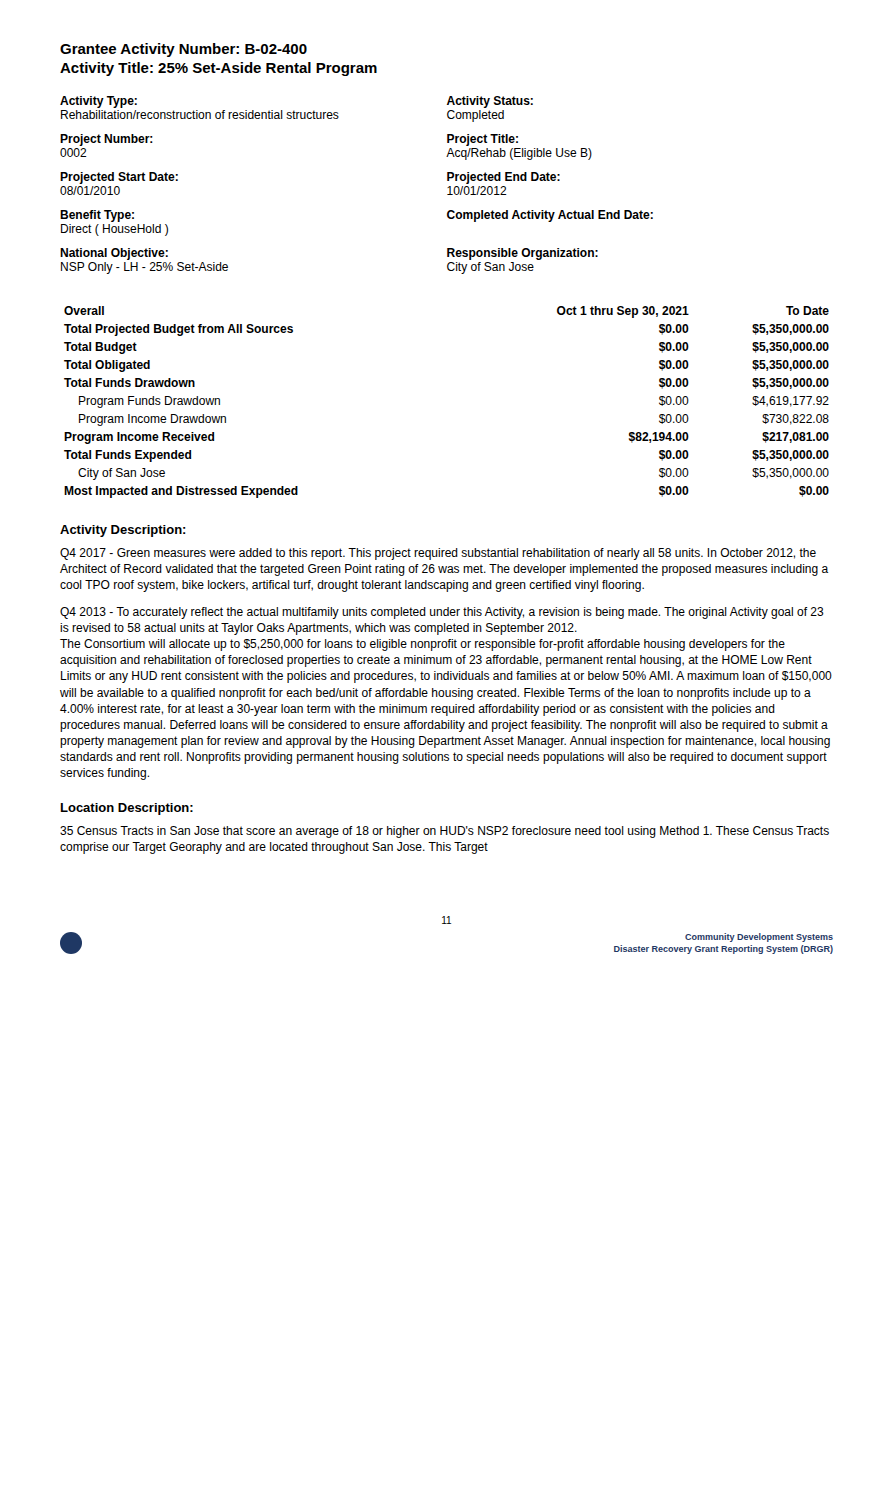Grantee Activity Number: B-02-400
Activity Title: 25% Set-Aside Rental Program
| Activity Type: Rehabilitation/reconstruction of residential structures | Activity Status: Completed |
| Project Number: 0002 | Project Title: Acq/Rehab (Eligible Use B) |
| Projected Start Date: 08/01/2010 | Projected End Date: 10/01/2012 |
| Benefit Type: Direct ( HouseHold ) | Completed Activity Actual End Date: |
| National Objective: NSP Only - LH - 25% Set-Aside | Responsible Organization: City of San Jose |
| Overall | Oct 1 thru Sep 30, 2021 | To Date |
| --- | --- | --- |
| Total Projected Budget from All Sources | $0.00 | $5,350,000.00 |
| Total Budget | $0.00 | $5,350,000.00 |
| Total Obligated | $0.00 | $5,350,000.00 |
| Total Funds Drawdown | $0.00 | $5,350,000.00 |
| Program Funds Drawdown | $0.00 | $4,619,177.92 |
| Program Income Drawdown | $0.00 | $730,822.08 |
| Program Income Received | $82,194.00 | $217,081.00 |
| Total Funds Expended | $0.00 | $5,350,000.00 |
| City of San Jose | $0.00 | $5,350,000.00 |
| Most Impacted and Distressed Expended | $0.00 | $0.00 |
Activity Description:
Q4 2017 - Green measures were added to this report. This project required substantial rehabilitation of nearly all 58 units. In October 2012, the Architect of Record validated that the targeted Green Point rating of 26 was met. The developer implemented the proposed measures including a cool TPO roof system, bike lockers, artifical turf, drought tolerant landscaping and green certified vinyl flooring.
Q4 2013 - To accurately reflect the actual multifamily units completed under this Activity, a revision is being made. The original Activity goal of 23 is revised to 58 actual units at Taylor Oaks Apartments, which was completed in September 2012.
The Consortium will allocate up to $5,250,000 for loans to eligible nonprofit or responsible for-profit affordable housing developers for the acquisition and rehabilitation of foreclosed properties to create a minimum of 23 affordable, permanent rental housing, at the HOME Low Rent Limits or any HUD rent consistent with the policies and procedures, to individuals and families at or below 50% AMI. A maximum loan of $150,000 will be available to a qualified nonprofit for each bed/unit of affordable housing created. Flexible Terms of the loan to nonprofits include up to a 4.00% interest rate, for at least a 30-year loan term with the minimum required affordability period or as consistent with the policies and procedures manual. Deferred loans will be considered to ensure affordability and project feasibility. The nonprofit will also be required to submit a property management plan for review and approval by the Housing Department Asset Manager. Annual inspection for maintenance, local housing standards and rent roll. Nonprofits providing permanent housing solutions to special needs populations will also be required to document support services funding.
Location Description:
35 Census Tracts in San Jose that score an average of 18 or higher on HUD's NSP2 foreclosure need tool using Method 1. These Census Tracts comprise our Target Georaphy and are located throughout San Jose. This Target
11
Community Development Systems
Disaster Recovery Grant Reporting System (DRGR)